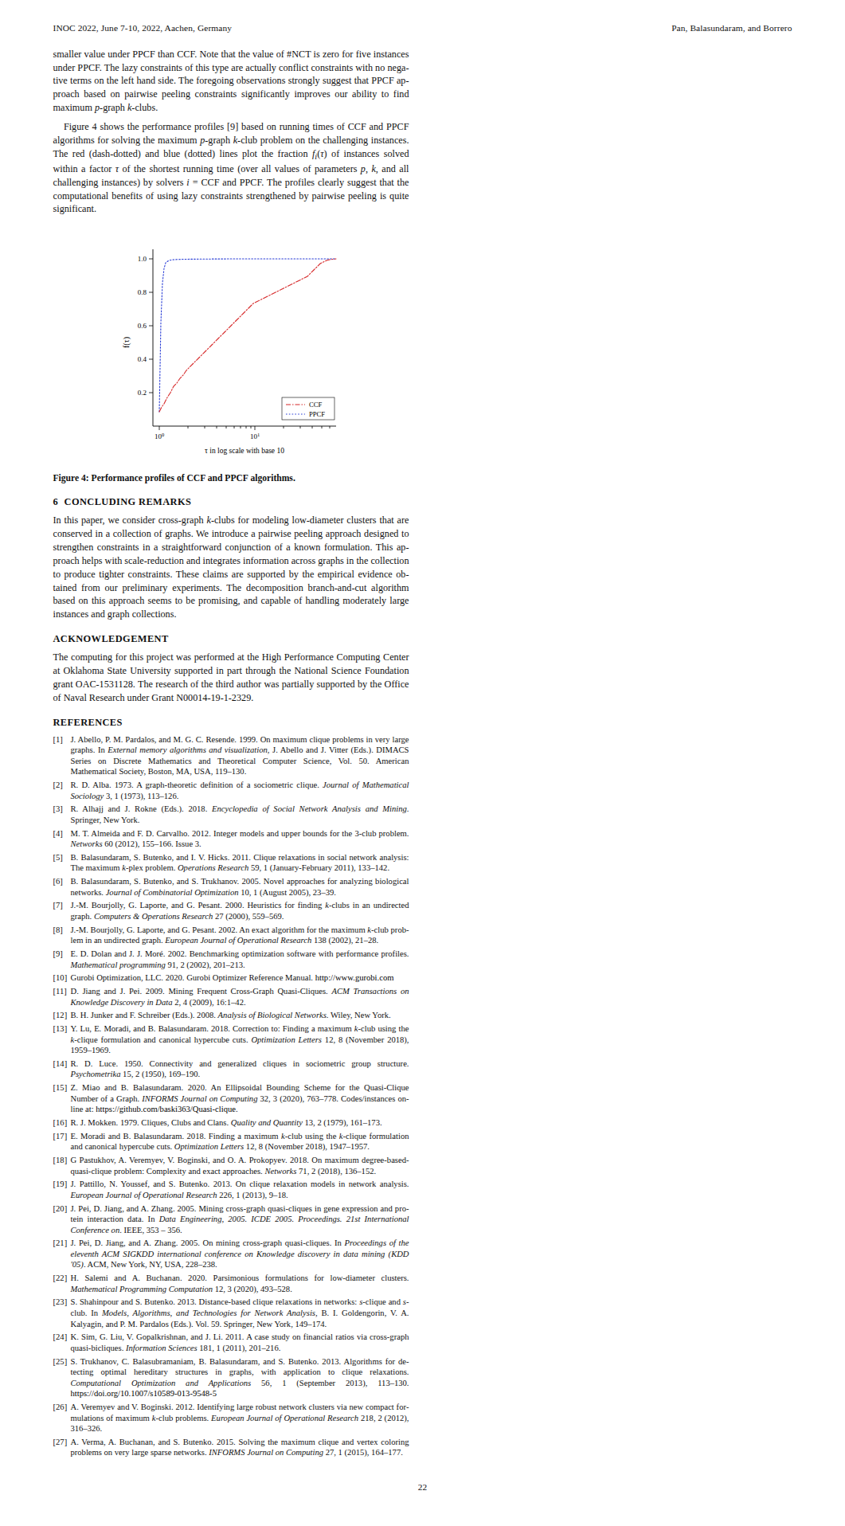INOC 2022, June 7-10, 2022, Aachen, Germany
Pan, Balasundaram, and Borrero
smaller value under PPCF than CCF. Note that the value of #NCT is zero for five instances under PPCF. The lazy constraints of this type are actually conflict constraints with no negative terms on the left hand side. The foregoing observations strongly suggest that PPCF approach based on pairwise peeling constraints significantly improves our ability to find maximum p-graph k-clubs.
Figure 4 shows the performance profiles [9] based on running times of CCF and PPCF algorithms for solving the maximum p-graph k-club problem on the challenging instances. The red (dash-dotted) and blue (dotted) lines plot the fraction fi(τ) of instances solved within a factor τ of the shortest running time (over all values of parameters p, k, and all challenging instances) by solvers i = CCF and PPCF. The profiles clearly suggest that the computational benefits of using lazy constraints strengthened by pairwise peeling is quite significant.
1.0 0.8 0.6 0.4 0.2 f(τ) 100 101 τ in log scale with base 10 CCF PPCF
Figure 4: Performance profiles of CCF and PPCF algorithms.
6 CONCLUDING REMARKS
In this paper, we consider cross-graph k-clubs for modeling low-diameter clusters that are conserved in a collection of graphs. We introduce a pairwise peeling approach designed to strengthen constraints in a straightforward conjunction of a known formulation. This approach helps with scale-reduction and integrates information across graphs in the collection to produce tighter constraints. These claims are supported by the empirical evidence obtained from our preliminary experiments. The decomposition branch-and-cut algorithm based on this approach seems to be promising, and capable of handling moderately large instances and graph collections.
ACKNOWLEDGEMENT
The computing for this project was performed at the High Performance Computing Center at Oklahoma State University supported in part through the National Science Foundation grant OAC-1531128. The research of the third author was partially supported by the Office of Naval Research under Grant N00014-19-1-2329.
REFERENCES
J. Abello, P. M. Pardalos, and M. G. C. Resende. 1999. On maximum clique problems in very large graphs. In External memory algorithms and visualization, J. Abello and J. Vitter (Eds.). DIMACS Series on Discrete Mathematics and Theoretical Computer Science, Vol. 50. American Mathematical Society, Boston, MA, USA, 119–130.
R. D. Alba. 1973. A graph-theoretic definition of a sociometric clique. Journal of Mathematical Sociology 3, 1 (1973), 113–126.
R. Alhajj and J. Rokne (Eds.). 2018. Encyclopedia of Social Network Analysis and Mining. Springer, New York.
M. T. Almeida and F. D. Carvalho. 2012. Integer models and upper bounds for the 3-club problem. Networks 60 (2012), 155–166. Issue 3.
B. Balasundaram, S. Butenko, and I. V. Hicks. 2011. Clique relaxations in social network analysis: The maximum k-plex problem. Operations Research 59, 1 (January-February 2011), 133–142.
B. Balasundaram, S. Butenko, and S. Trukhanov. 2005. Novel approaches for analyzing biological networks. Journal of Combinatorial Optimization 10, 1 (August 2005), 23–39.
J.-M. Bourjolly, G. Laporte, and G. Pesant. 2000. Heuristics for finding k-clubs in an undirected graph. Computers & Operations Research 27 (2000), 559–569.
J.-M. Bourjolly, G. Laporte, and G. Pesant. 2002. An exact algorithm for the maximum k-club problem in an undirected graph. European Journal of Operational Research 138 (2002), 21–28.
E. D. Dolan and J. J. Moré. 2002. Benchmarking optimization software with performance profiles. Mathematical programming 91, 2 (2002), 201–213.
Gurobi Optimization, LLC. 2020. Gurobi Optimizer Reference Manual. http://www.gurobi.com
D. Jiang and J. Pei. 2009. Mining Frequent Cross-Graph Quasi-Cliques. ACM Transactions on Knowledge Discovery in Data 2, 4 (2009), 16:1–42.
B. H. Junker and F. Schreiber (Eds.). 2008. Analysis of Biological Networks. Wiley, New York.
Y. Lu, E. Moradi, and B. Balasundaram. 2018. Correction to: Finding a maximum k-club using the k-clique formulation and canonical hypercube cuts. Optimization Letters 12, 8 (November 2018), 1959–1969.
R. D. Luce. 1950. Connectivity and generalized cliques in sociometric group structure. Psychometrika 15, 2 (1950), 169–190.
Z. Miao and B. Balasundaram. 2020. An Ellipsoidal Bounding Scheme for the Quasi-Clique Number of a Graph. INFORMS Journal on Computing 32, 3 (2020), 763–778. Codes/instances online at: https://github.com/baski363/Quasi-clique.
R. J. Mokken. 1979. Cliques, Clubs and Clans. Quality and Quantity 13, 2 (1979), 161–173.
E. Moradi and B. Balasundaram. 2018. Finding a maximum k-club using the k-clique formulation and canonical hypercube cuts. Optimization Letters 12, 8 (November 2018), 1947–1957.
G Pastukhov, A. Veremyev, V. Boginski, and O. A. Prokopyev. 2018. On maximum degree-based-quasi-clique problem: Complexity and exact approaches. Networks 71, 2 (2018), 136–152.
J. Pattillo, N. Youssef, and S. Butenko. 2013. On clique relaxation models in network analysis. European Journal of Operational Research 226, 1 (2013), 9–18.
J. Pei, D. Jiang, and A. Zhang. 2005. Mining cross-graph quasi-cliques in gene expression and protein interaction data. In Data Engineering, 2005. ICDE 2005. Proceedings. 21st International Conference on. IEEE, 353 – 356.
J. Pei, D. Jiang, and A. Zhang. 2005. On mining cross-graph quasi-cliques. In Proceedings of the eleventh ACM SIGKDD international conference on Knowledge discovery in data mining (KDD '05). ACM, New York, NY, USA, 228–238.
H. Salemi and A. Buchanan. 2020. Parsimonious formulations for low-diameter clusters. Mathematical Programming Computation 12, 3 (2020), 493–528.
S. Shahinpour and S. Butenko. 2013. Distance-based clique relaxations in networks: s-clique and s-club. In Models, Algorithms, and Technologies for Network Analysis, B. I. Goldengorin, V. A. Kalyagin, and P. M. Pardalos (Eds.). Vol. 59. Springer, New York, 149–174.
K. Sim, G. Liu, V. Gopalkrishnan, and J. Li. 2011. A case study on financial ratios via cross-graph quasi-bicliques. Information Sciences 181, 1 (2011), 201–216.
S. Trukhanov, C. Balasubramaniam, B. Balasundaram, and S. Butenko. 2013. Algorithms for detecting optimal hereditary structures in graphs, with application to clique relaxations. Computational Optimization and Applications 56, 1 (September 2013), 113–130. https://doi.org/10.1007/s10589-013-9548-5
A. Veremyev and V. Boginski. 2012. Identifying large robust network clusters via new compact formulations of maximum k-club problems. European Journal of Operational Research 218, 2 (2012), 316–326.
A. Verma, A. Buchanan, and S. Butenko. 2015. Solving the maximum clique and vertex coloring problems on very large sparse networks. INFORMS Journal on Computing 27, 1 (2015), 164–177.
22